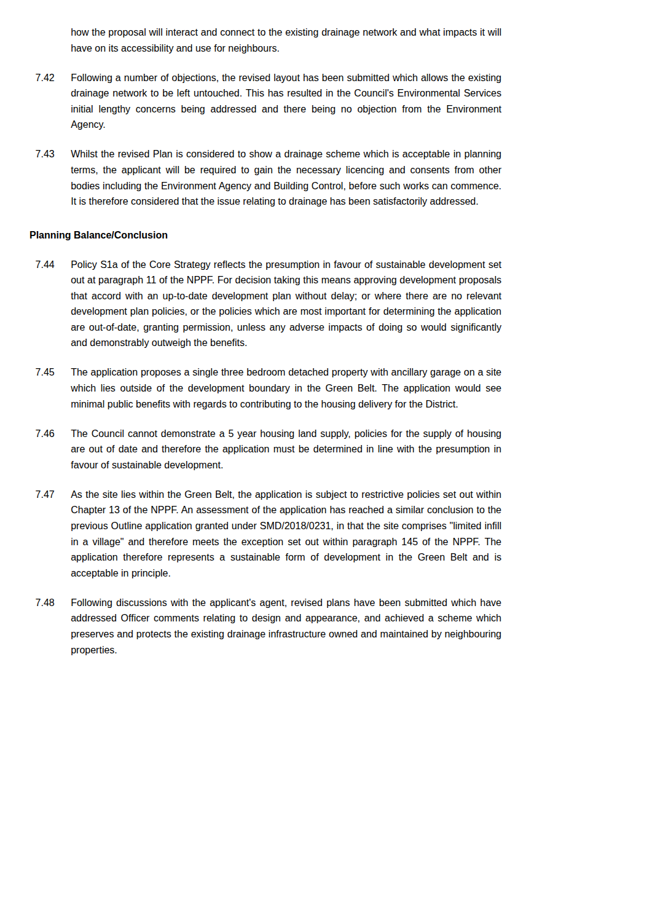how the proposal will interact and connect to the existing drainage network and what impacts it will have on its accessibility and use for neighbours.
7.42
Following a number of objections, the revised layout has been submitted which allows the existing drainage network to be left untouched. This has resulted in the Council's Environmental Services initial lengthy concerns being addressed and there being no objection from the Environment Agency.
7.43
Whilst the revised Plan is considered to show a drainage scheme which is acceptable in planning terms, the applicant will be required to gain the necessary licencing and consents from other bodies including the Environment Agency and Building Control, before such works can commence. It is therefore considered that the issue relating to drainage has been satisfactorily addressed.
Planning Balance/Conclusion
7.44
Policy S1a of the Core Strategy reflects the presumption in favour of sustainable development set out at paragraph 11 of the NPPF. For decision taking this means approving development proposals that accord with an up-to-date development plan without delay; or where there are no relevant development plan policies, or the policies which are most important for determining the application are out-of-date, granting permission, unless any adverse impacts of doing so would significantly and demonstrably outweigh the benefits.
7.45
The application proposes a single three bedroom detached property with ancillary garage on a site which lies outside of the development boundary in the Green Belt. The application would see minimal public benefits with regards to contributing to the housing delivery for the District.
7.46
The Council cannot demonstrate a 5 year housing land supply, policies for the supply of housing are out of date and therefore the application must be determined in line with the presumption in favour of sustainable development.
7.47
As the site lies within the Green Belt, the application is subject to restrictive policies set out within Chapter 13 of the NPPF. An assessment of the application has reached a similar conclusion to the previous Outline application granted under SMD/2018/0231, in that the site comprises "limited infill in a village" and therefore meets the exception set out within paragraph 145 of the NPPF. The application therefore represents a sustainable form of development in the Green Belt and is acceptable in principle.
7.48
Following discussions with the applicant's agent, revised plans have been submitted which have addressed Officer comments relating to design and appearance, and achieved a scheme which preserves and protects the existing drainage infrastructure owned and maintained by neighbouring properties.